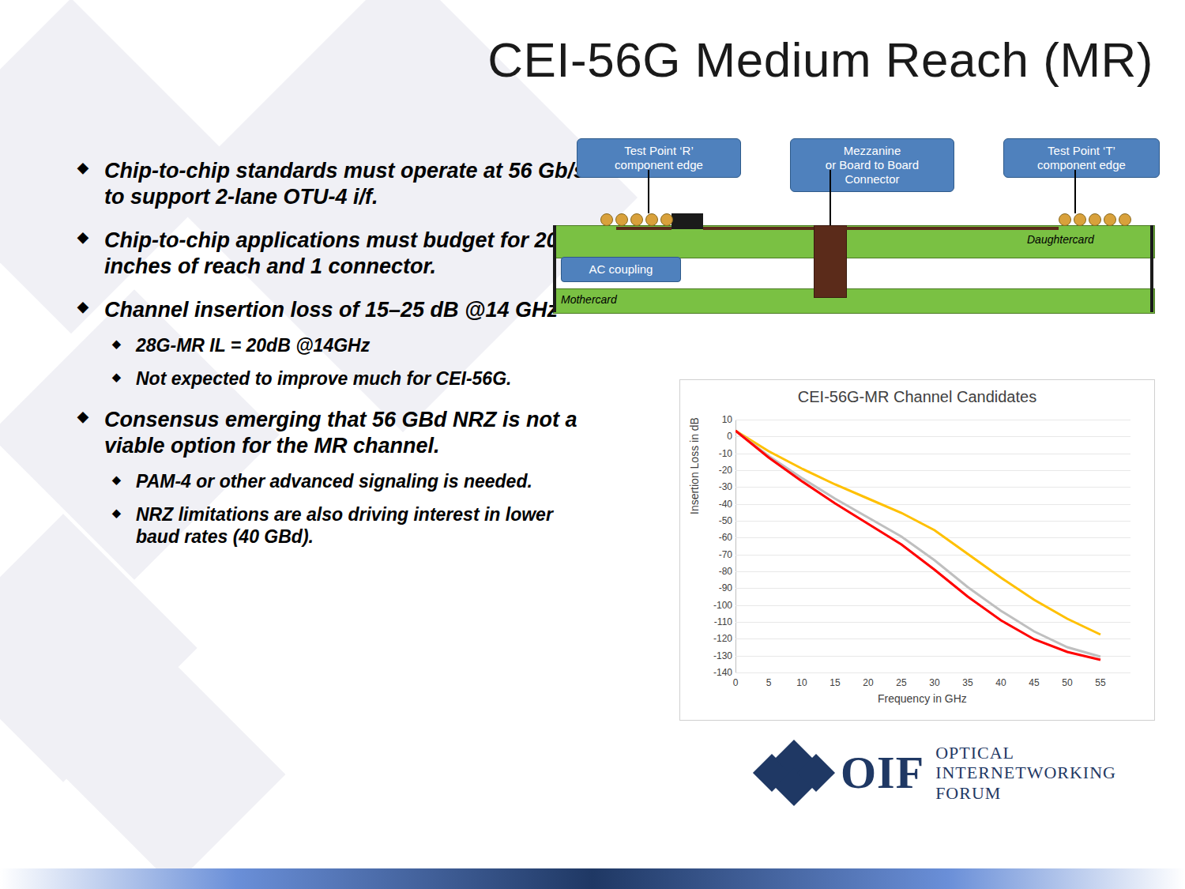CEI-56G Medium Reach (MR)
Chip-to-chip standards must operate at 56 Gb/s to support 2-lane OTU-4 i/f.
Chip-to-chip applications must budget for 20 inches of reach and 1 connector.
Channel insertion loss of 15–25 dB @14 GHz
28G-MR IL = 20dB @14GHz
Not expected to improve much for CEI-56G.
Consensus emerging that 56 GBd NRZ is not a viable option for the MR channel.
PAM-4 or other advanced signaling is needed.
NRZ limitations are also driving interest in lower baud rates (40 GBd).
Test Point ‘R’
component edge
Mezzanine
or Board to Board
Connector
Test Point ‘T’
component edge
Daughtercard
Mothercard
AC coupling
CEI-56G-MR Channel Candidates
10
0
-10
-20
-30
-40
-50
-60
-70
-80
-90
-100
-110
-120
-130
-140
0
5
10
15
20
25
30
35
40
45
50
55
Insertion Loss in dB
Frequency in GHz
OIF
OPTICAL
INTERNETWORKING
FORUM